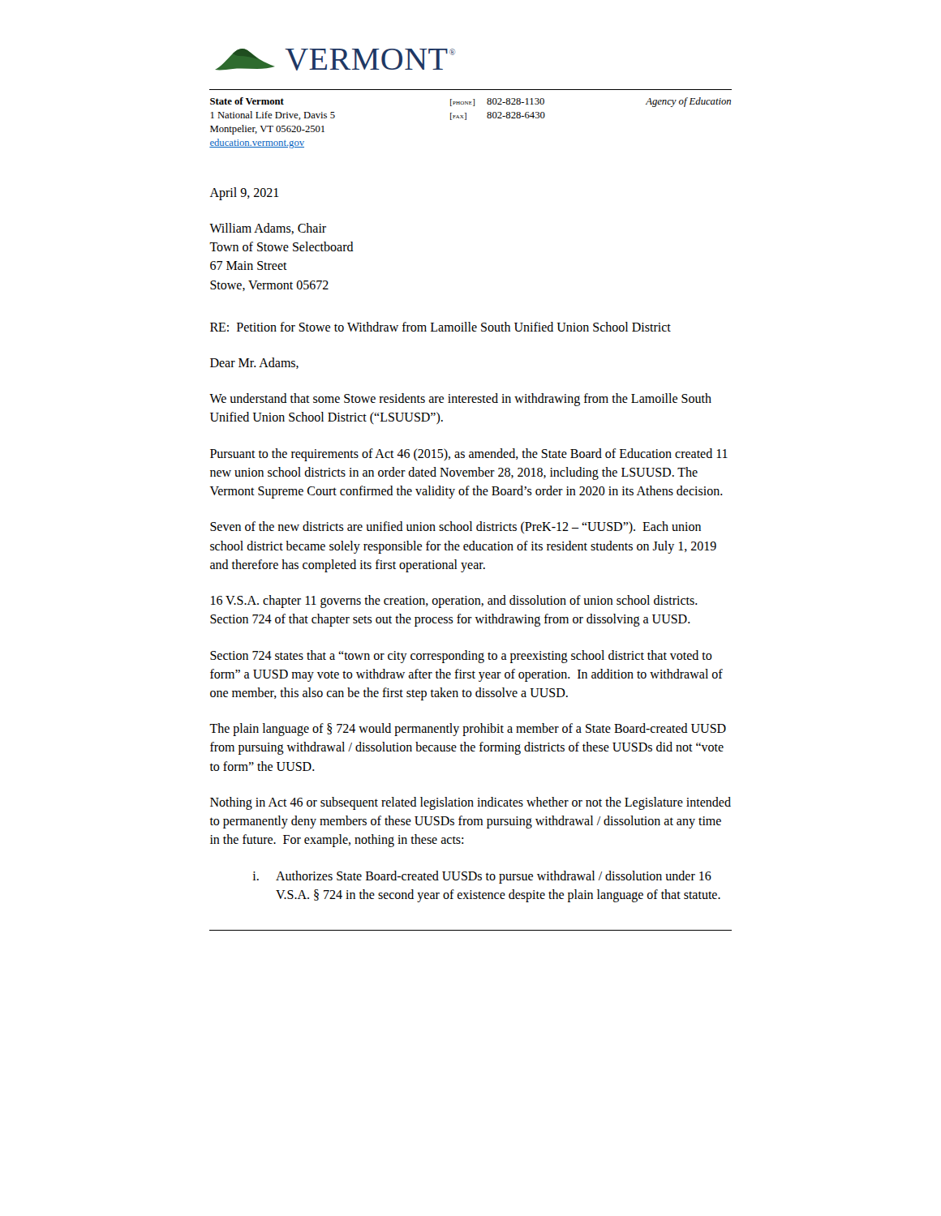VERMONT®
| State of Vermont 1 National Life Drive, Davis 5 Montpelier, VT 05620-2501 education.vermont.gov | / [phone] / 802-828-1130 / / [fax] / 802-828-6430 / | Agency of Education |
April 9, 2021
William Adams, Chair
Town of Stowe Selectboard
67 Main Street
Stowe, Vermont 05672
RE: Petition for Stowe to Withdraw from Lamoille South Unified Union School District
Dear Mr. Adams,
We understand that some Stowe residents are interested in withdrawing from the Lamoille South Unified Union School District (“LSUUSD”).
Pursuant to the requirements of Act 46 (2015), as amended, the State Board of Education created 11 new union school districts in an order dated November 28, 2018, including the LSUUSD. The Vermont Supreme Court confirmed the validity of the Board’s order in 2020 in its Athens decision.
Seven of the new districts are unified union school districts (PreK-12 – “UUSD”). Each union school district became solely responsible for the education of its resident students on July 1, 2019 and therefore has completed its first operational year.
16 V.S.A. chapter 11 governs the creation, operation, and dissolution of union school districts. Section 724 of that chapter sets out the process for withdrawing from or dissolving a UUSD.
Section 724 states that a “town or city corresponding to a preexisting school district that voted to form” a UUSD may vote to withdraw after the first year of operation. In addition to withdrawal of one member, this also can be the first step taken to dissolve a UUSD.
The plain language of § 724 would permanently prohibit a member of a State Board-created UUSD from pursuing withdrawal / dissolution because the forming districts of these UUSDs did not “vote to form” the UUSD.
Nothing in Act 46 or subsequent related legislation indicates whether or not the Legislature intended to permanently deny members of these UUSDs from pursuing withdrawal / dissolution at any time in the future. For example, nothing in these acts:
i. Authorizes State Board-created UUSDs to pursue withdrawal / dissolution under 16 V.S.A. § 724 in the second year of existence despite the plain language of that statute.